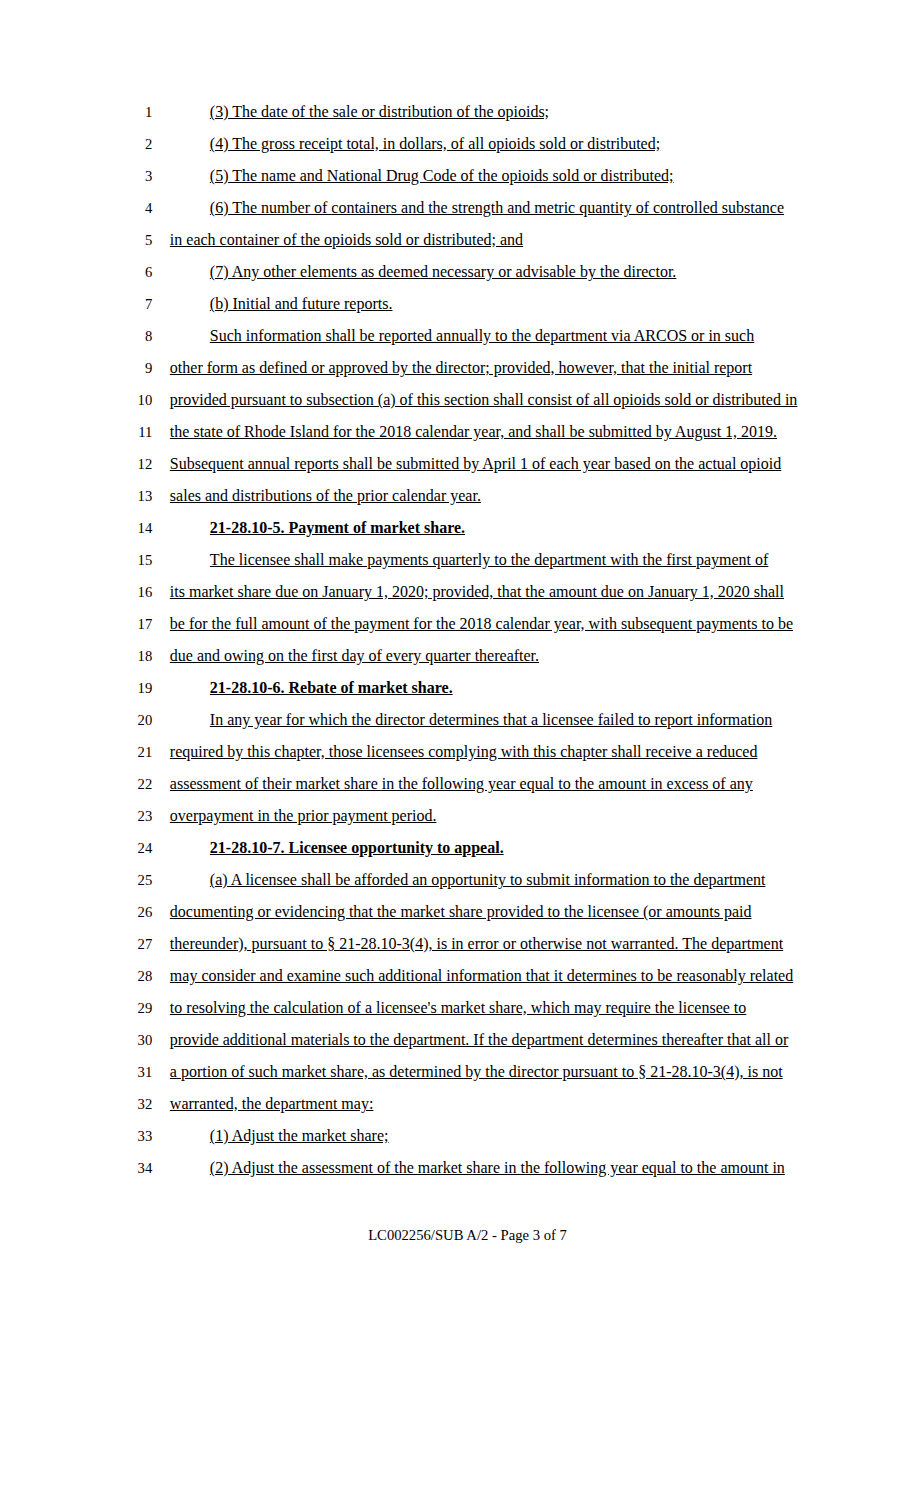1(3) The date of the sale or distribution of the opioids;
2(4) The gross receipt total, in dollars, of all opioids sold or distributed;
3(5) The name and National Drug Code of the opioids sold or distributed;
4(6) The number of containers and the strength and metric quantity of controlled substance
5 in each container of the opioids sold or distributed; and
6(7) Any other elements as deemed necessary or advisable by the director.
7(b) Initial and future reports.
8 Such information shall be reported annually to the department via ARCOS or in such
9 other form as defined or approved by the director; provided, however, that the initial report
10 provided pursuant to subsection (a) of this section shall consist of all opioids sold or distributed in
11 the state of Rhode Island for the 2018 calendar year, and shall be submitted by August 1, 2019.
12 Subsequent annual reports shall be submitted by April 1 of each year based on the actual opioid
13 sales and distributions of the prior calendar year.
1421-28.10-5. Payment of market share.
15 The licensee shall make payments quarterly to the department with the first payment of
16 its market share due on January 1, 2020; provided, that the amount due on January 1, 2020 shall
17 be for the full amount of the payment for the 2018 calendar year, with subsequent payments to be
18 due and owing on the first day of every quarter thereafter.
1921-28.10-6. Rebate of market share.
20 In any year for which the director determines that a licensee failed to report information
21 required by this chapter, those licensees complying with this chapter shall receive a reduced
22 assessment of their market share in the following year equal to the amount in excess of any
23 overpayment in the prior payment period.
2421-28.10-7. Licensee opportunity to appeal.
25(a) A licensee shall be afforded an opportunity to submit information to the department
26 documenting or evidencing that the market share provided to the licensee (or amounts paid
27 thereunder), pursuant to § 21-28.10-3(4), is in error or otherwise not warranted. The department
28 may consider and examine such additional information that it determines to be reasonably related
29 to resolving the calculation of a licensee's market share, which may require the licensee to
30 provide additional materials to the department. If the department determines thereafter that all or
31 a portion of such market share, as determined by the director pursuant to § 21-28.10-3(4), is not
32 warranted, the department may:
33(1) Adjust the market share;
34(2) Adjust the assessment of the market share in the following year equal to the amount in
LC002256/SUB A/2 - Page 3 of 7